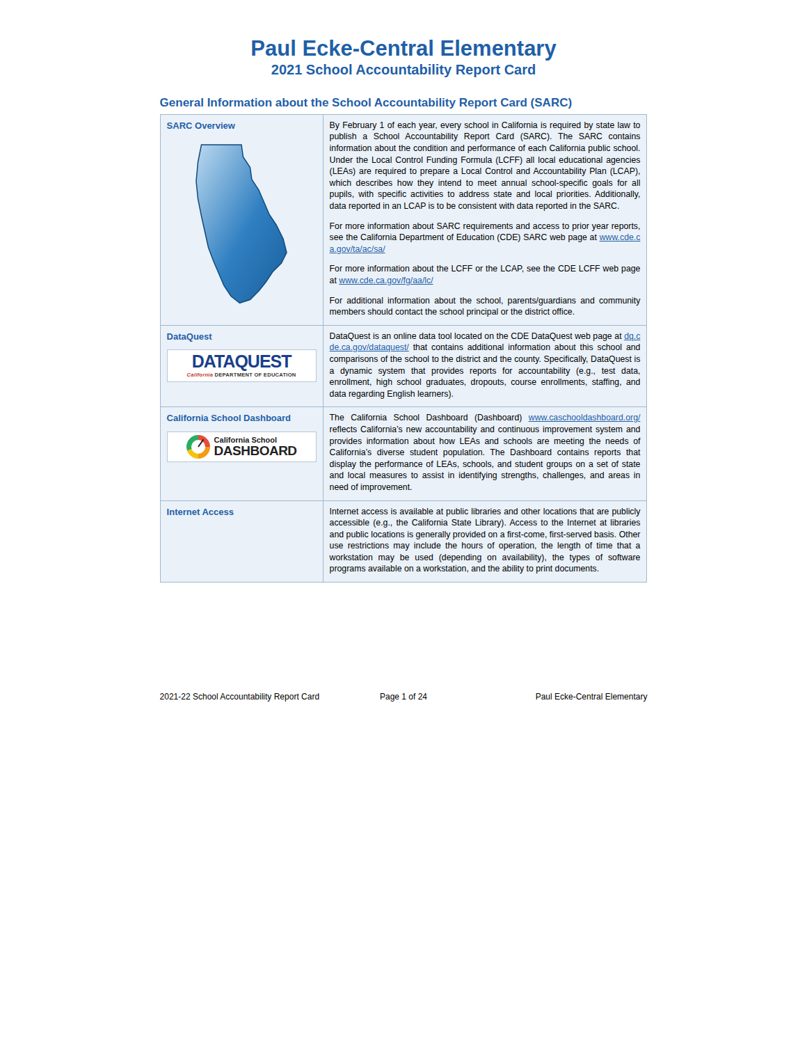Paul Ecke-Central Elementary
2021 School Accountability Report Card
General Information about the School Accountability Report Card (SARC)
| SARC Overview | By February 1 of each year, every school in California is required by state law to publish a School Accountability Report Card (SARC). The SARC contains information about the condition and performance of each California public school. Under the Local Control Funding Formula (LCFF) all local educational agencies (LEAs) are required to prepare a Local Control and Accountability Plan (LCAP), which describes how they intend to meet annual school-specific goals for all pupils, with specific activities to address state and local priorities. Additionally, data reported in an LCAP is to be consistent with data reported in the SARC. For more information about SARC requirements and access to prior year reports, see the California Department of Education (CDE) SARC web page at www.cde.ca.gov/ta/ac/sa/ For more information about the LCFF or the LCAP, see the CDE LCFF web page at www.cde.ca.gov/fg/aa/lc/ For additional information about the school, parents/guardians and community members should contact the school principal or the district office. |
| DataQuest DATA QUEST California DEPARTMENT OF EDUCATION | DataQuest is an online data tool located on the CDE DataQuest web page at dq.cde.ca.gov/dataquest/ that contains additional information about this school and comparisons of the school to the district and the county. Specifically, DataQuest is a dynamic system that provides reports for accountability (e.g., test data, enrollment, high school graduates, dropouts, course enrollments, staffing, and data regarding English learners). |
| California School Dashboard California School DASHBOARD | The California School Dashboard (Dashboard) www.caschooldashboard.org/ reflects California’s new accountability and continuous improvement system and provides information about how LEAs and schools are meeting the needs of California’s diverse student population. The Dashboard contains reports that display the performance of LEAs, schools, and student groups on a set of state and local measures to assist in identifying strengths, challenges, and areas in need of improvement. |
| Internet Access | Internet access is available at public libraries and other locations that are publicly accessible (e.g., the California State Library). Access to the Internet at libraries and public locations is generally provided on a first-come, first-served basis. Other use restrictions may include the hours of operation, the length of time that a workstation may be used (depending on availability), the types of software programs available on a workstation, and the ability to print documents. |
2021-22 School Accountability Report Card
Page 1 of 24
Paul Ecke-Central Elementary